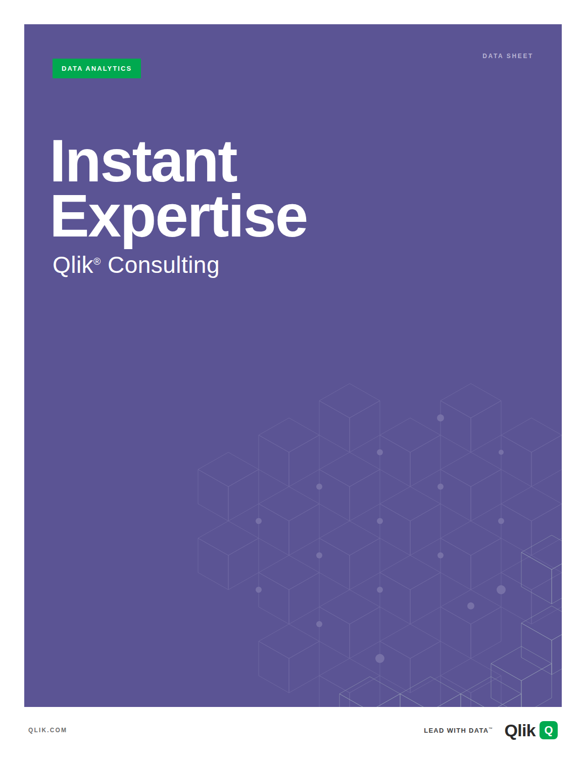Data Sheet
Data Analytics
Instant Expertise
Qlik® Consulting
qlik.com
Lead with Data™
Qlik Q